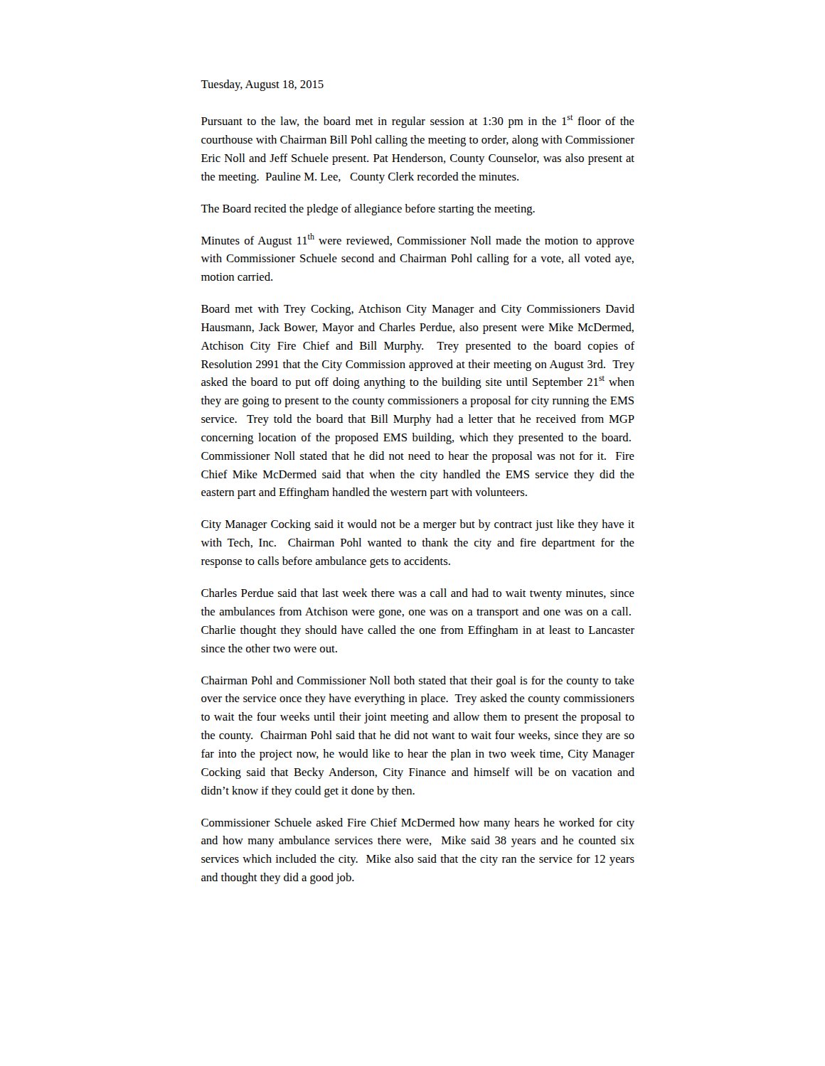Tuesday, August 18, 2015
Pursuant to the law, the board met in regular session at 1:30 pm in the 1st floor of the courthouse with Chairman Bill Pohl calling the meeting to order, along with Commissioner Eric Noll and Jeff Schuele present. Pat Henderson, County Counselor, was also present at the meeting. Pauline M. Lee, County Clerk recorded the minutes.
The Board recited the pledge of allegiance before starting the meeting.
Minutes of August 11th were reviewed, Commissioner Noll made the motion to approve with Commissioner Schuele second and Chairman Pohl calling for a vote, all voted aye, motion carried.
Board met with Trey Cocking, Atchison City Manager and City Commissioners David Hausmann, Jack Bower, Mayor and Charles Perdue, also present were Mike McDermed, Atchison City Fire Chief and Bill Murphy. Trey presented to the board copies of Resolution 2991 that the City Commission approved at their meeting on August 3rd. Trey asked the board to put off doing anything to the building site until September 21st when they are going to present to the county commissioners a proposal for city running the EMS service. Trey told the board that Bill Murphy had a letter that he received from MGP concerning location of the proposed EMS building, which they presented to the board. Commissioner Noll stated that he did not need to hear the proposal was not for it. Fire Chief Mike McDermed said that when the city handled the EMS service they did the eastern part and Effingham handled the western part with volunteers.
City Manager Cocking said it would not be a merger but by contract just like they have it with Tech, Inc. Chairman Pohl wanted to thank the city and fire department for the response to calls before ambulance gets to accidents.
Charles Perdue said that last week there was a call and had to wait twenty minutes, since the ambulances from Atchison were gone, one was on a transport and one was on a call. Charlie thought they should have called the one from Effingham in at least to Lancaster since the other two were out.
Chairman Pohl and Commissioner Noll both stated that their goal is for the county to take over the service once they have everything in place. Trey asked the county commissioners to wait the four weeks until their joint meeting and allow them to present the proposal to the county. Chairman Pohl said that he did not want to wait four weeks, since they are so far into the project now, he would like to hear the plan in two week time, City Manager Cocking said that Becky Anderson, City Finance and himself will be on vacation and didn’t know if they could get it done by then.
Commissioner Schuele asked Fire Chief McDermed how many hears he worked for city and how many ambulance services there were, Mike said 38 years and he counted six services which included the city. Mike also said that the city ran the service for 12 years and thought they did a good job.